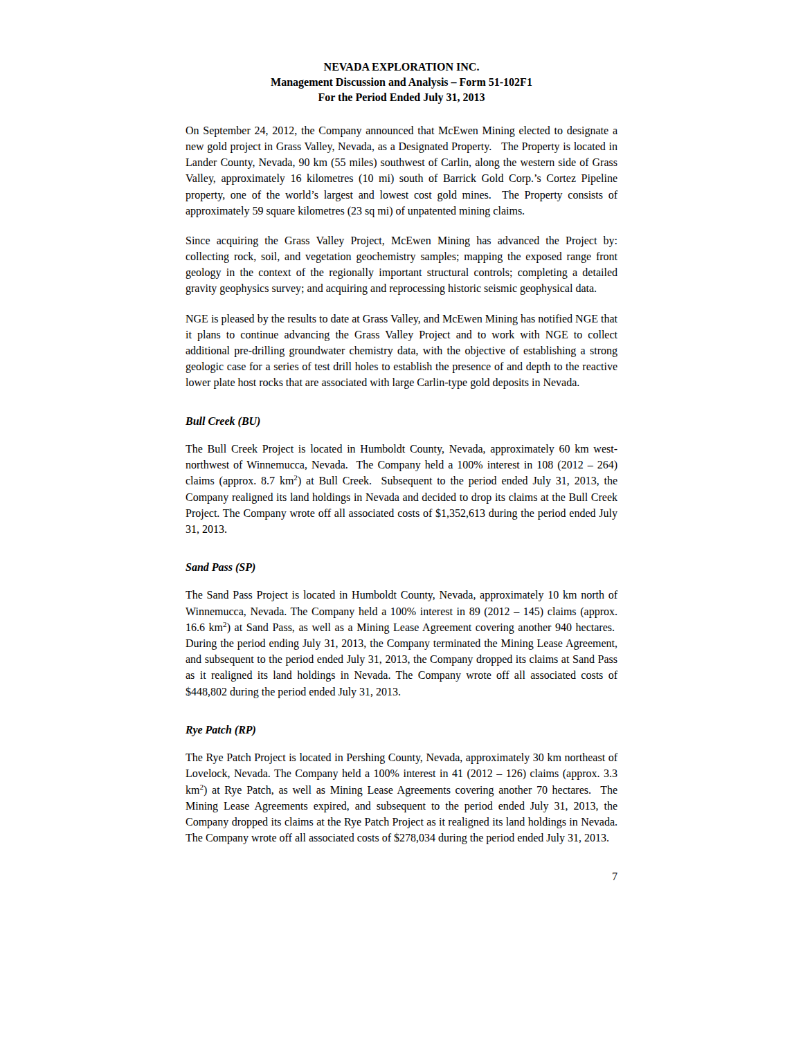NEVADA EXPLORATION INC. Management Discussion and Analysis – Form 51-102F1 For the Period Ended July 31, 2013
On September 24, 2012, the Company announced that McEwen Mining elected to designate a new gold project in Grass Valley, Nevada, as a Designated Property. The Property is located in Lander County, Nevada, 90 km (55 miles) southwest of Carlin, along the western side of Grass Valley, approximately 16 kilometres (10 mi) south of Barrick Gold Corp.’s Cortez Pipeline property, one of the world’s largest and lowest cost gold mines. The Property consists of approximately 59 square kilometres (23 sq mi) of unpatented mining claims.
Since acquiring the Grass Valley Project, McEwen Mining has advanced the Project by: collecting rock, soil, and vegetation geochemistry samples; mapping the exposed range front geology in the context of the regionally important structural controls; completing a detailed gravity geophysics survey; and acquiring and reprocessing historic seismic geophysical data.
NGE is pleased by the results to date at Grass Valley, and McEwen Mining has notified NGE that it plans to continue advancing the Grass Valley Project and to work with NGE to collect additional pre-drilling groundwater chemistry data, with the objective of establishing a strong geologic case for a series of test drill holes to establish the presence of and depth to the reactive lower plate host rocks that are associated with large Carlin-type gold deposits in Nevada.
Bull Creek (BU)
The Bull Creek Project is located in Humboldt County, Nevada, approximately 60 km west-northwest of Winnemucca, Nevada. The Company held a 100% interest in 108 (2012 – 264) claims (approx. 8.7 km2) at Bull Creek. Subsequent to the period ended July 31, 2013, the Company realigned its land holdings in Nevada and decided to drop its claims at the Bull Creek Project. The Company wrote off all associated costs of $1,352,613 during the period ended July 31, 2013.
Sand Pass (SP)
The Sand Pass Project is located in Humboldt County, Nevada, approximately 10 km north of Winnemucca, Nevada. The Company held a 100% interest in 89 (2012 – 145) claims (approx. 16.6 km2) at Sand Pass, as well as a Mining Lease Agreement covering another 940 hectares. During the period ending July 31, 2013, the Company terminated the Mining Lease Agreement, and subsequent to the period ended July 31, 2013, the Company dropped its claims at Sand Pass as it realigned its land holdings in Nevada. The Company wrote off all associated costs of $448,802 during the period ended July 31, 2013.
Rye Patch (RP)
The Rye Patch Project is located in Pershing County, Nevada, approximately 30 km northeast of Lovelock, Nevada. The Company held a 100% interest in 41 (2012 – 126) claims (approx. 3.3 km2) at Rye Patch, as well as Mining Lease Agreements covering another 70 hectares. The Mining Lease Agreements expired, and subsequent to the period ended July 31, 2013, the Company dropped its claims at the Rye Patch Project as it realigned its land holdings in Nevada. The Company wrote off all associated costs of $278,034 during the period ended July 31, 2013.
7